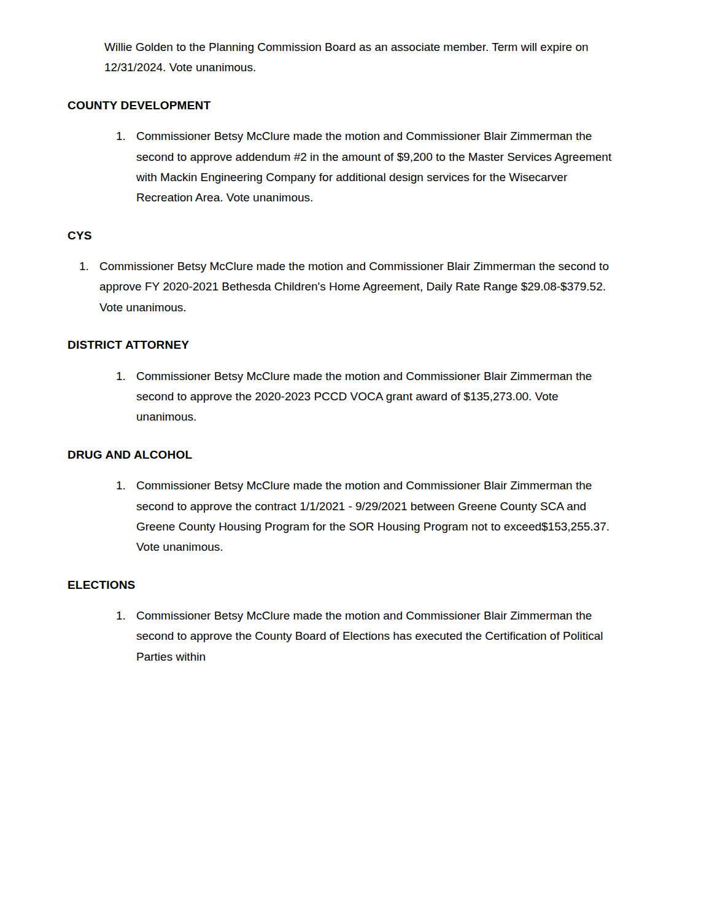Willie Golden to the Planning Commission Board as an associate member. Term will expire on 12/31/2024. Vote unanimous.
COUNTY DEVELOPMENT
Commissioner Betsy McClure made the motion and Commissioner Blair Zimmerman the second to approve addendum #2 in the amount of $9,200 to the Master Services Agreement with Mackin Engineering Company for additional design services for the Wisecarver Recreation Area. Vote unanimous.
CYS
Commissioner Betsy McClure made the motion and Commissioner Blair Zimmerman the second to approve FY 2020-2021 Bethesda Children's Home Agreement, Daily Rate Range $29.08-$379.52. Vote unanimous.
DISTRICT ATTORNEY
Commissioner Betsy McClure made the motion and Commissioner Blair Zimmerman the second to approve the 2020-2023 PCCD VOCA grant award of $135,273.00. Vote unanimous.
DRUG AND ALCOHOL
Commissioner Betsy McClure made the motion and Commissioner Blair Zimmerman the second to approve the contract 1/1/2021 - 9/29/2021 between Greene County SCA and Greene County Housing Program for the SOR Housing Program not to exceed$153,255.37. Vote unanimous.
ELECTIONS
Commissioner Betsy McClure made the motion and Commissioner Blair Zimmerman the second to approve the County Board of Elections has executed the Certification of Political Parties within